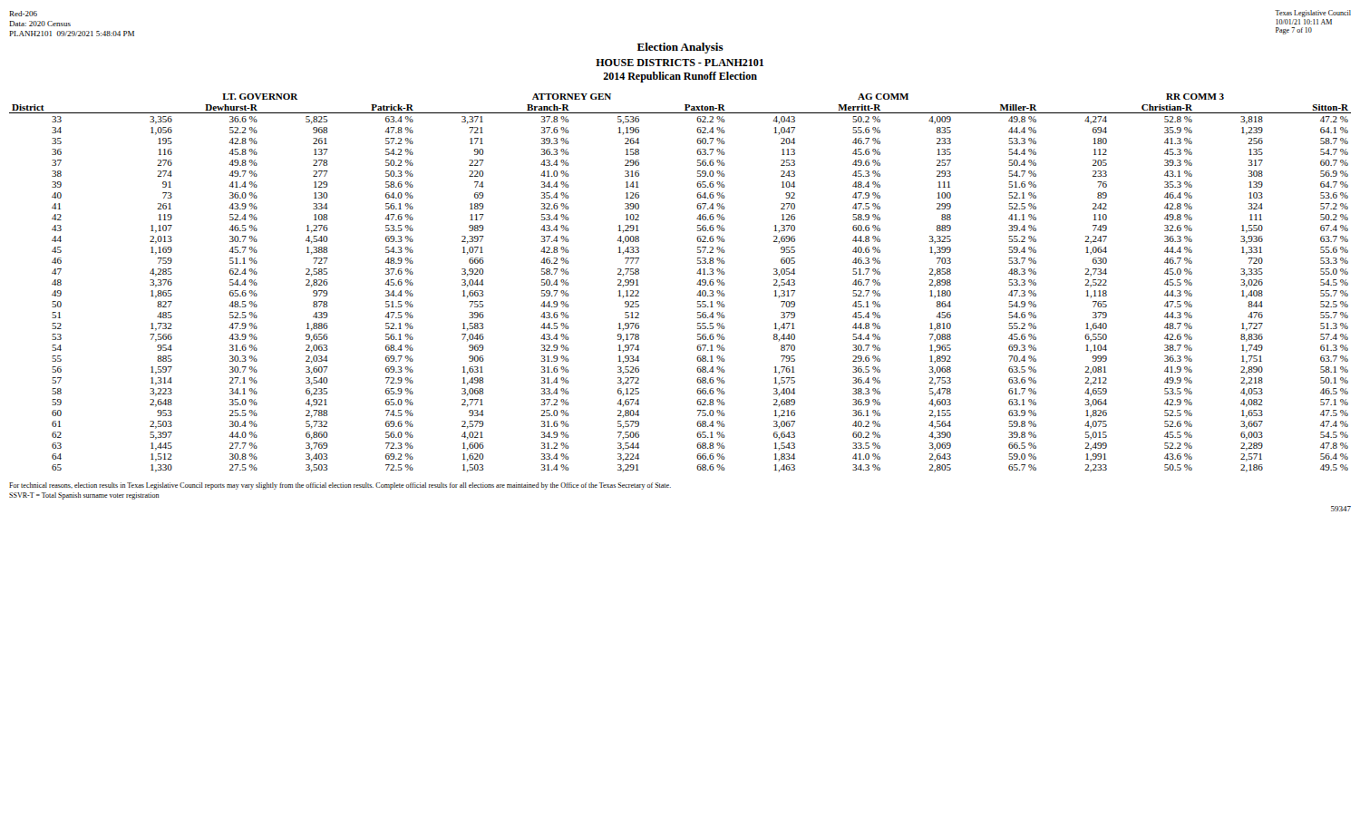Red-206
Data: 2020 Census
PLANH2101 09/29/2021 5:48:04 PM
Texas Legislative Council
10/01/21 10:11 AM
Page 7 of 10
Election Analysis
HOUSE DISTRICTS - PLANH2101
2014 Republican Runoff Election
| | LT. GOVERNOR | ATTORNEY GEN | AG COMM | RR COMM 3 |
| --- | --- | --- | --- | --- |
| District | Dewhurst-R | Patrick-R | Branch-R | Paxton-R | Merritt-R | Miller-R | Christian-R | Sitton-R |
| 33 | 3,356 | 36.6 % | 5,825 | 63.4 % | 3,371 | 37.8 % | 5,536 | 62.2 % | 4,043 | 50.2 % | 4,009 | 49.8 % | 4,274 | 52.8 % | 3,818 | 47.2 % |
| 34 | 1,056 | 52.2 % | 968 | 47.8 % | 721 | 37.6 % | 1,196 | 62.4 % | 1,047 | 55.6 % | 835 | 44.4 % | 694 | 35.9 % | 1,239 | 64.1 % |
| 35 | 195 | 42.8 % | 261 | 57.2 % | 171 | 39.3 % | 264 | 60.7 % | 204 | 46.7 % | 233 | 53.3 % | 180 | 41.3 % | 256 | 58.7 % |
| 36 | 116 | 45.8 % | 137 | 54.2 % | 90 | 36.3 % | 158 | 63.7 % | 113 | 45.6 % | 135 | 54.4 % | 112 | 45.3 % | 135 | 54.7 % |
| 37 | 276 | 49.8 % | 278 | 50.2 % | 227 | 43.4 % | 296 | 56.6 % | 253 | 49.6 % | 257 | 50.4 % | 205 | 39.3 % | 317 | 60.7 % |
| 38 | 274 | 49.7 % | 277 | 50.3 % | 220 | 41.0 % | 316 | 59.0 % | 243 | 45.3 % | 293 | 54.7 % | 233 | 43.1 % | 308 | 56.9 % |
| 39 | 91 | 41.4 % | 129 | 58.6 % | 74 | 34.4 % | 141 | 65.6 % | 104 | 48.4 % | 111 | 51.6 % | 76 | 35.3 % | 139 | 64.7 % |
| 40 | 73 | 36.0 % | 130 | 64.0 % | 69 | 35.4 % | 126 | 64.6 % | 92 | 47.9 % | 100 | 52.1 % | 89 | 46.4 % | 103 | 53.6 % |
| 41 | 261 | 43.9 % | 334 | 56.1 % | 189 | 32.6 % | 390 | 67.4 % | 270 | 47.5 % | 299 | 52.5 % | 242 | 42.8 % | 324 | 57.2 % |
| 42 | 119 | 52.4 % | 108 | 47.6 % | 117 | 53.4 % | 102 | 46.6 % | 126 | 58.9 % | 88 | 41.1 % | 110 | 49.8 % | 111 | 50.2 % |
| 43 | 1,107 | 46.5 % | 1,276 | 53.5 % | 989 | 43.4 % | 1,291 | 56.6 % | 1,370 | 60.6 % | 889 | 39.4 % | 749 | 32.6 % | 1,550 | 67.4 % |
| 44 | 2,013 | 30.7 % | 4,540 | 69.3 % | 2,397 | 37.4 % | 4,008 | 62.6 % | 2,696 | 44.8 % | 3,325 | 55.2 % | 2,247 | 36.3 % | 3,936 | 63.7 % |
| 45 | 1,169 | 45.7 % | 1,388 | 54.3 % | 1,071 | 42.8 % | 1,433 | 57.2 % | 955 | 40.6 % | 1,399 | 59.4 % | 1,064 | 44.4 % | 1,331 | 55.6 % |
| 46 | 759 | 51.1 % | 727 | 48.9 % | 666 | 46.2 % | 777 | 53.8 % | 605 | 46.3 % | 703 | 53.7 % | 630 | 46.7 % | 720 | 53.3 % |
| 47 | 4,285 | 62.4 % | 2,585 | 37.6 % | 3,920 | 58.7 % | 2,758 | 41.3 % | 3,054 | 51.7 % | 2,858 | 48.3 % | 2,734 | 45.0 % | 3,335 | 55.0 % |
| 48 | 3,376 | 54.4 % | 2,826 | 45.6 % | 3,044 | 50.4 % | 2,991 | 49.6 % | 2,543 | 46.7 % | 2,898 | 53.3 % | 2,522 | 45.5 % | 3,026 | 54.5 % |
| 49 | 1,865 | 65.6 % | 979 | 34.4 % | 1,663 | 59.7 % | 1,122 | 40.3 % | 1,317 | 52.7 % | 1,180 | 47.3 % | 1,118 | 44.3 % | 1,408 | 55.7 % |
| 50 | 827 | 48.5 % | 878 | 51.5 % | 755 | 44.9 % | 925 | 55.1 % | 709 | 45.1 % | 864 | 54.9 % | 765 | 47.5 % | 844 | 52.5 % |
| 51 | 485 | 52.5 % | 439 | 47.5 % | 396 | 43.6 % | 512 | 56.4 % | 379 | 45.4 % | 456 | 54.6 % | 379 | 44.3 % | 476 | 55.7 % |
| 52 | 1,732 | 47.9 % | 1,886 | 52.1 % | 1,583 | 44.5 % | 1,976 | 55.5 % | 1,471 | 44.8 % | 1,810 | 55.2 % | 1,640 | 48.7 % | 1,727 | 51.3 % |
| 53 | 7,566 | 43.9 % | 9,656 | 56.1 % | 7,046 | 43.4 % | 9,178 | 56.6 % | 8,440 | 54.4 % | 7,088 | 45.6 % | 6,550 | 42.6 % | 8,836 | 57.4 % |
| 54 | 954 | 31.6 % | 2,063 | 68.4 % | 969 | 32.9 % | 1,974 | 67.1 % | 870 | 30.7 % | 1,965 | 69.3 % | 1,104 | 38.7 % | 1,749 | 61.3 % |
| 55 | 885 | 30.3 % | 2,034 | 69.7 % | 906 | 31.9 % | 1,934 | 68.1 % | 795 | 29.6 % | 1,892 | 70.4 % | 999 | 36.3 % | 1,751 | 63.7 % |
| 56 | 1,597 | 30.7 % | 3,607 | 69.3 % | 1,631 | 31.6 % | 3,526 | 68.4 % | 1,761 | 36.5 % | 3,068 | 63.5 % | 2,081 | 41.9 % | 2,890 | 58.1 % |
| 57 | 1,314 | 27.1 % | 3,540 | 72.9 % | 1,498 | 31.4 % | 3,272 | 68.6 % | 1,575 | 36.4 % | 2,753 | 63.6 % | 2,212 | 49.9 % | 2,218 | 50.1 % |
| 58 | 3,223 | 34.1 % | 6,235 | 65.9 % | 3,068 | 33.4 % | 6,125 | 66.6 % | 3,404 | 38.3 % | 5,478 | 61.7 % | 4,659 | 53.5 % | 4,053 | 46.5 % |
| 59 | 2,648 | 35.0 % | 4,921 | 65.0 % | 2,771 | 37.2 % | 4,674 | 62.8 % | 2,689 | 36.9 % | 4,603 | 63.1 % | 3,064 | 42.9 % | 4,082 | 57.1 % |
| 60 | 953 | 25.5 % | 2,788 | 74.5 % | 934 | 25.0 % | 2,804 | 75.0 % | 1,216 | 36.1 % | 2,155 | 63.9 % | 1,826 | 52.5 % | 1,653 | 47.5 % |
| 61 | 2,503 | 30.4 % | 5,732 | 69.6 % | 2,579 | 31.6 % | 5,579 | 68.4 % | 3,067 | 40.2 % | 4,564 | 59.8 % | 4,075 | 52.6 % | 3,667 | 47.4 % |
| 62 | 5,397 | 44.0 % | 6,860 | 56.0 % | 4,021 | 34.9 % | 7,506 | 65.1 % | 6,643 | 60.2 % | 4,390 | 39.8 % | 5,015 | 45.5 % | 6,003 | 54.5 % |
| 63 | 1,445 | 27.7 % | 3,769 | 72.3 % | 1,606 | 31.2 % | 3,544 | 68.8 % | 1,543 | 33.5 % | 3,069 | 66.5 % | 2,499 | 52.2 % | 2,289 | 47.8 % |
| 64 | 1,512 | 30.8 % | 3,403 | 69.2 % | 1,620 | 33.4 % | 3,224 | 66.6 % | 1,834 | 41.0 % | 2,643 | 59.0 % | 1,991 | 43.6 % | 2,571 | 56.4 % |
| 65 | 1,330 | 27.5 % | 3,503 | 72.5 % | 1,503 | 31.4 % | 3,291 | 68.6 % | 1,463 | 34.3 % | 2,805 | 65.7 % | 2,233 | 50.5 % | 2,186 | 49.5 % |
For technical reasons, election results in Texas Legislative Council reports may vary slightly from the official election results. Complete official results for all elections are maintained by the Office of the Texas Secretary of State.
SSVR-T = Total Spanish surname voter registration
59347